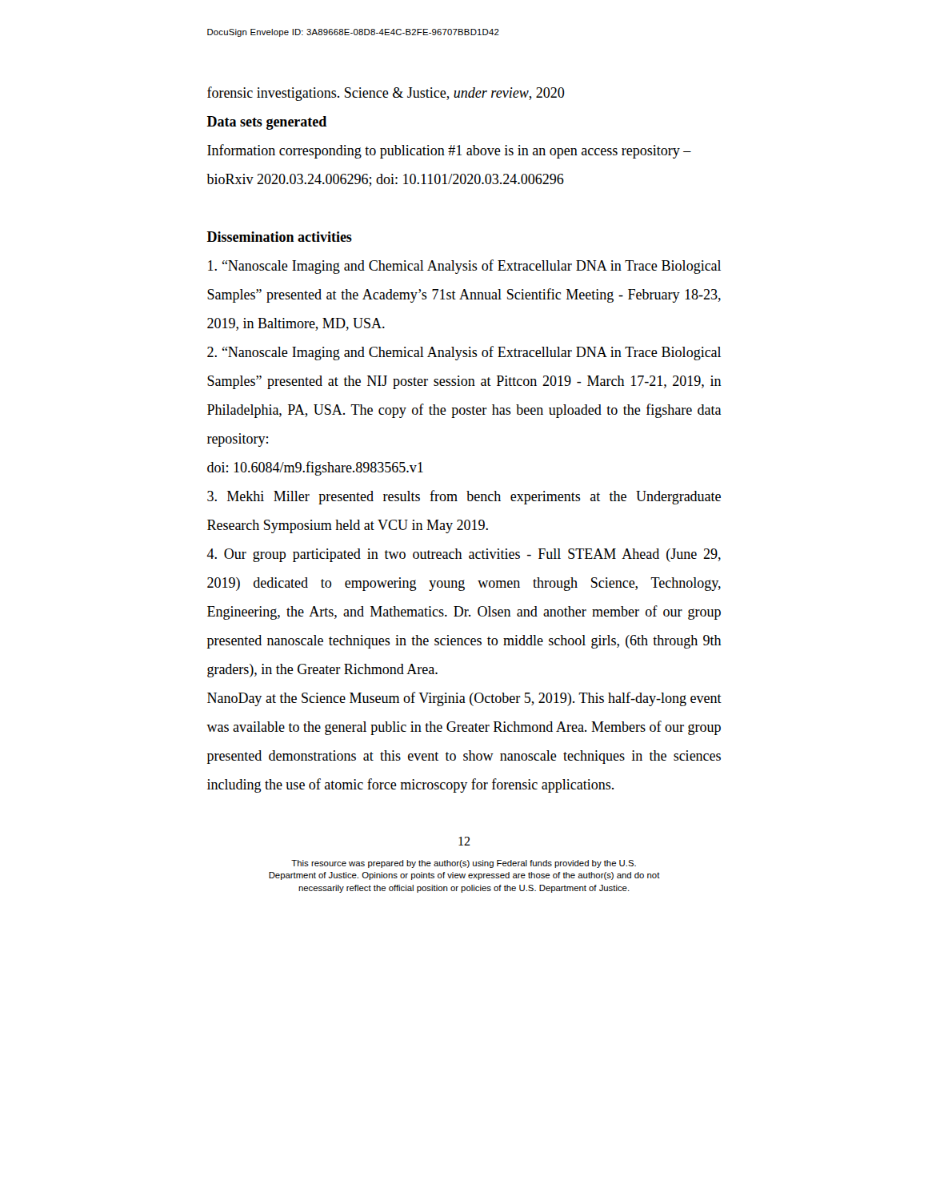DocuSign Envelope ID: 3A89668E-08D8-4E4C-B2FE-96707BBD1D42
forensic investigations. Science & Justice, under review, 2020
Data sets generated
Information corresponding to publication #1 above is in an open access repository –
bioRxiv 2020.03.24.006296; doi: 10.1101/2020.03.24.006296
Dissemination activities
1. “Nanoscale Imaging and Chemical Analysis of Extracellular DNA in Trace Biological Samples” presented at the Academy’s 71st Annual Scientific Meeting - February 18-23, 2019, in Baltimore, MD, USA.
2. “Nanoscale Imaging and Chemical Analysis of Extracellular DNA in Trace Biological Samples” presented at the NIJ poster session at Pittcon 2019 - March 17-21, 2019, in Philadelphia, PA, USA. The copy of the poster has been uploaded to the figshare data repository:
doi: 10.6084/m9.figshare.8983565.v1
3. Mekhi Miller presented results from bench experiments at the Undergraduate Research Symposium held at VCU in May 2019.
4. Our group participated in two outreach activities - Full STEAM Ahead (June 29, 2019) dedicated to empowering young women through Science, Technology, Engineering, the Arts, and Mathematics. Dr. Olsen and another member of our group presented nanoscale techniques in the sciences to middle school girls, (6th through 9th graders), in the Greater Richmond Area.
NanoDay at the Science Museum of Virginia (October 5, 2019). This half-day-long event was available to the general public in the Greater Richmond Area. Members of our group presented demonstrations at this event to show nanoscale techniques in the sciences including the use of atomic force microscopy for forensic applications.
12
This resource was prepared by the author(s) using Federal funds provided by the U.S.
Department of Justice. Opinions or points of view expressed are those of the author(s) and do not
necessarily reflect the official position or policies of the U.S. Department of Justice.